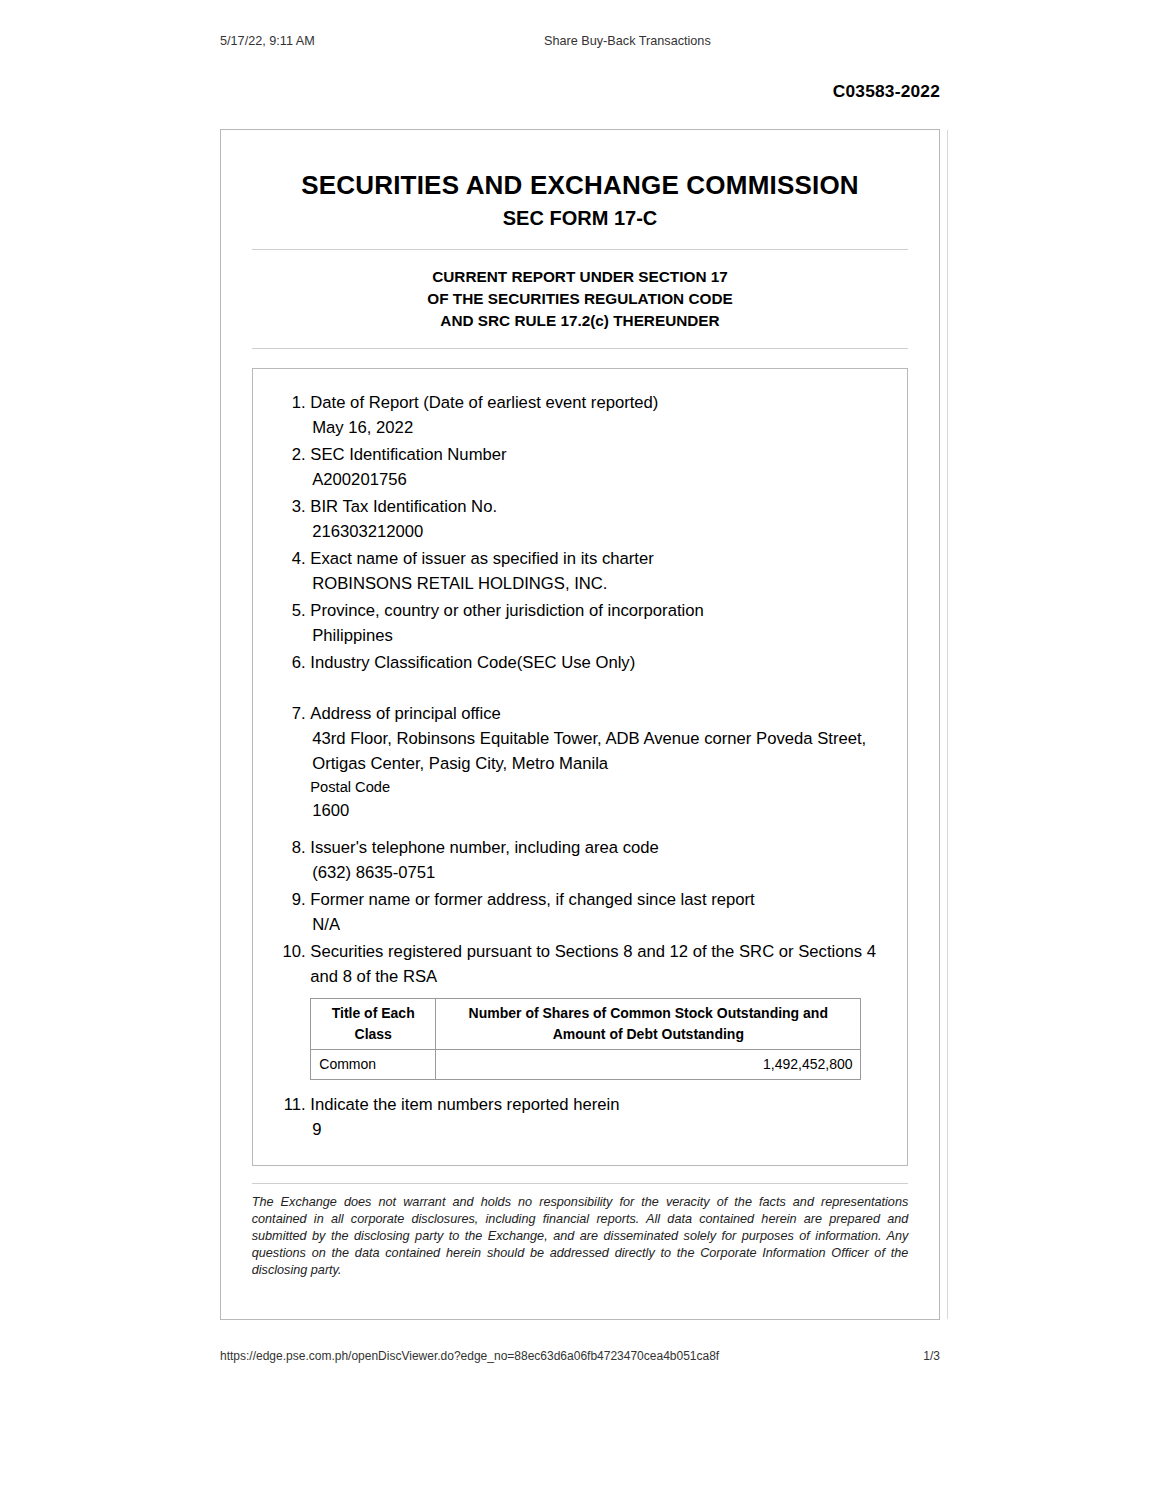5/17/22, 9:11 AM Share Buy-Back Transactions
C03583-2022
SECURITIES AND EXCHANGE COMMISSION
SEC FORM 17-C
CURRENT REPORT UNDER SECTION 17
OF THE SECURITIES REGULATION CODE
AND SRC RULE 17.2(c) THEREUNDER
Date of Report (Date of earliest event reported) May 16, 2022
SEC Identification Number A200201756
BIR Tax Identification No. 216303212000
Exact name of issuer as specified in its charter ROBINSONS RETAIL HOLDINGS, INC.
Province, country or other jurisdiction of incorporation Philippines
Industry Classification Code(SEC Use Only)
Address of principal office 43rd Floor, Robinsons Equitable Tower, ADB Avenue corner Poveda Street, Ortigas Center, Pasig City, Metro Manila Postal Code 1600
Issuer's telephone number, including area code (632) 8635-0751
Former name or former address, if changed since last report N/A
Securities registered pursuant to Sections 8 and 12 of the SRC or Sections 4 and 8 of the RSA
| Title of Each Class | Number of Shares of Common Stock Outstanding and Amount of Debt Outstanding | |
| --- | --- | --- |
| Common | 1,492,452,800 | |
Indicate the item numbers reported herein 9
The Exchange does not warrant and holds no responsibility for the veracity of the facts and representations contained in all corporate disclosures, including financial reports. All data contained herein are prepared and submitted by the disclosing party to the Exchange, and are disseminated solely for purposes of information. Any questions on the data contained herein should be addressed directly to the Corporate Information Officer of the disclosing party.
https://edge.pse.com.ph/openDiscViewer.do?edge_no=88ec63d6a06fb4723470cea4b051ca8f 1/3